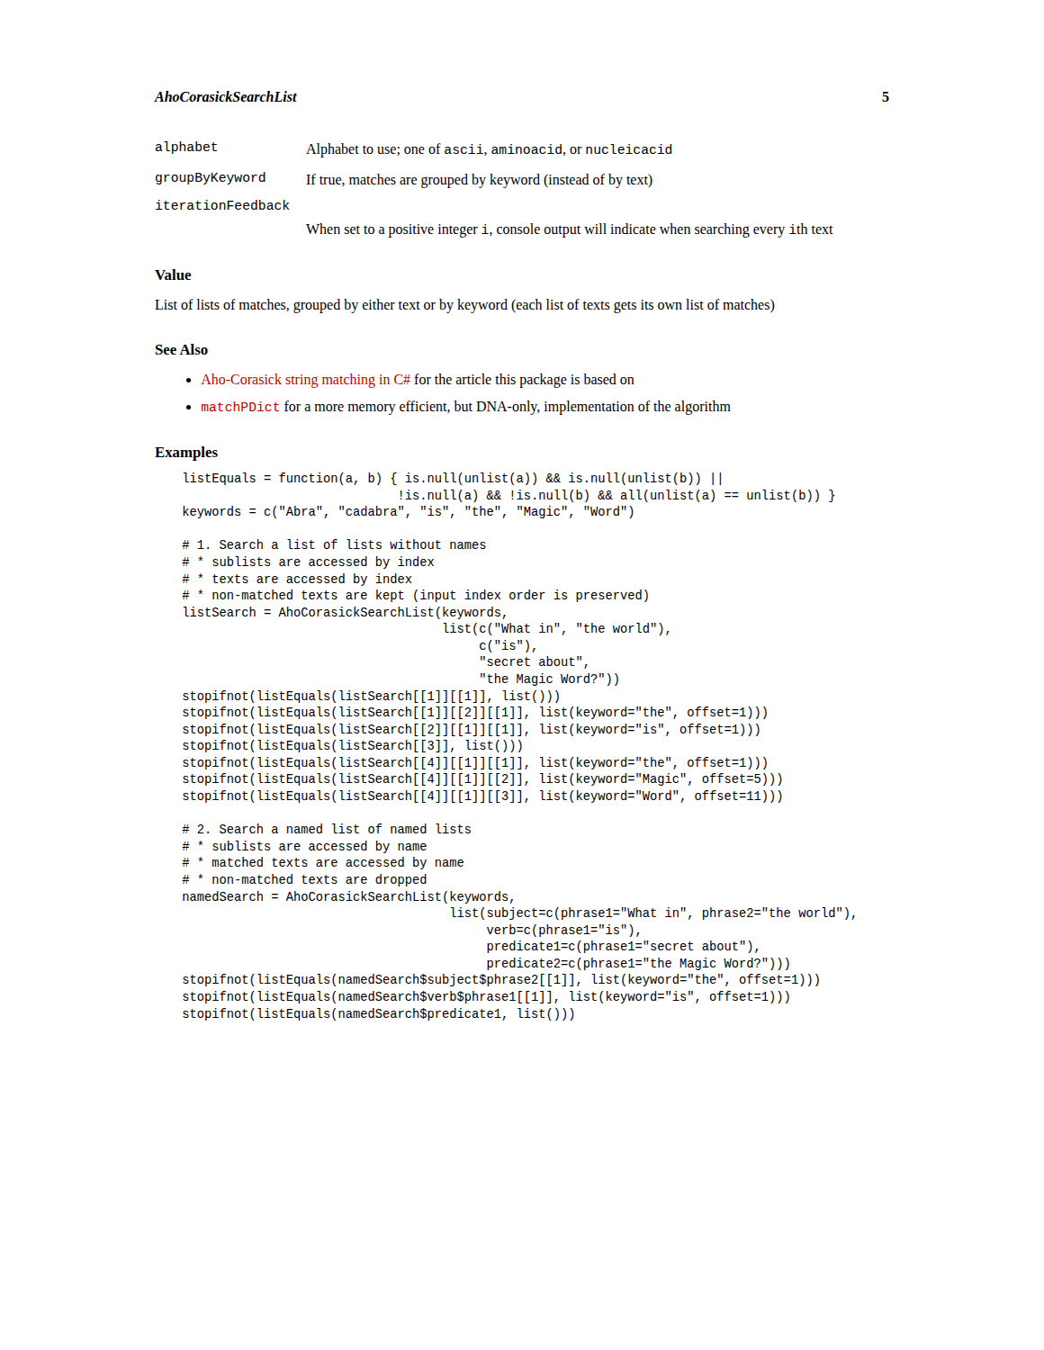AhoCorasickSearchList 5
alphabet
Alphabet to use; one of ascii, aminoacid, or nucleicacid
groupByKeyword
If true, matches are grouped by keyword (instead of by text)
iterationFeedback
When set to a positive integer i, console output will indicate when searching every ith text
Value
List of lists of matches, grouped by either text or by keyword (each list of texts gets its own list of matches)
See Also
Aho-Corasick string matching in C# for the article this package is based on
matchPDict for a more memory efficient, but DNA-only, implementation of the algorithm
Examples
listEquals = function(a, b) { is.null(unlist(a)) && is.null(unlist(b)) ||
                             !is.null(a) && !is.null(b) && all(unlist(a) == unlist(b)) }
keywords = c("Abra", "cadabra", "is", "the", "Magic", "Word")

# 1. Search a list of lists without names
# * sublists are accessed by index
# * texts are accessed by index
# * non-matched texts are kept (input index order is preserved)
listSearch = AhoCorasickSearchList(keywords,
                                   list(c("What in", "the world"),
                                        c("is"),
                                        "secret about",
                                        "the Magic Word?"))
stopifnot(listEquals(listSearch[[1]][[1]], list()))
stopifnot(listEquals(listSearch[[1]][[2]][[1]], list(keyword="the", offset=1)))
stopifnot(listEquals(listSearch[[2]][[1]][[1]], list(keyword="is", offset=1)))
stopifnot(listEquals(listSearch[[3]], list()))
stopifnot(listEquals(listSearch[[4]][[1]][[1]], list(keyword="the", offset=1)))
stopifnot(listEquals(listSearch[[4]][[1]][[2]], list(keyword="Magic", offset=5)))
stopifnot(listEquals(listSearch[[4]][[1]][[3]], list(keyword="Word", offset=11)))

# 2. Search a named list of named lists
# * sublists are accessed by name
# * matched texts are accessed by name
# * non-matched texts are dropped
namedSearch = AhoCorasickSearchList(keywords,
                                    list(subject=c(phrase1="What in", phrase2="the world"),
                                         verb=c(phrase1="is"),
                                         predicate1=c(phrase1="secret about"),
                                         predicate2=c(phrase1="the Magic Word?")))
stopifnot(listEquals(namedSearch$subject$phrase2[[1]], list(keyword="the", offset=1)))
stopifnot(listEquals(namedSearch$verb$phrase1[[1]], list(keyword="is", offset=1)))
stopifnot(listEquals(namedSearch$predicate1, list()))